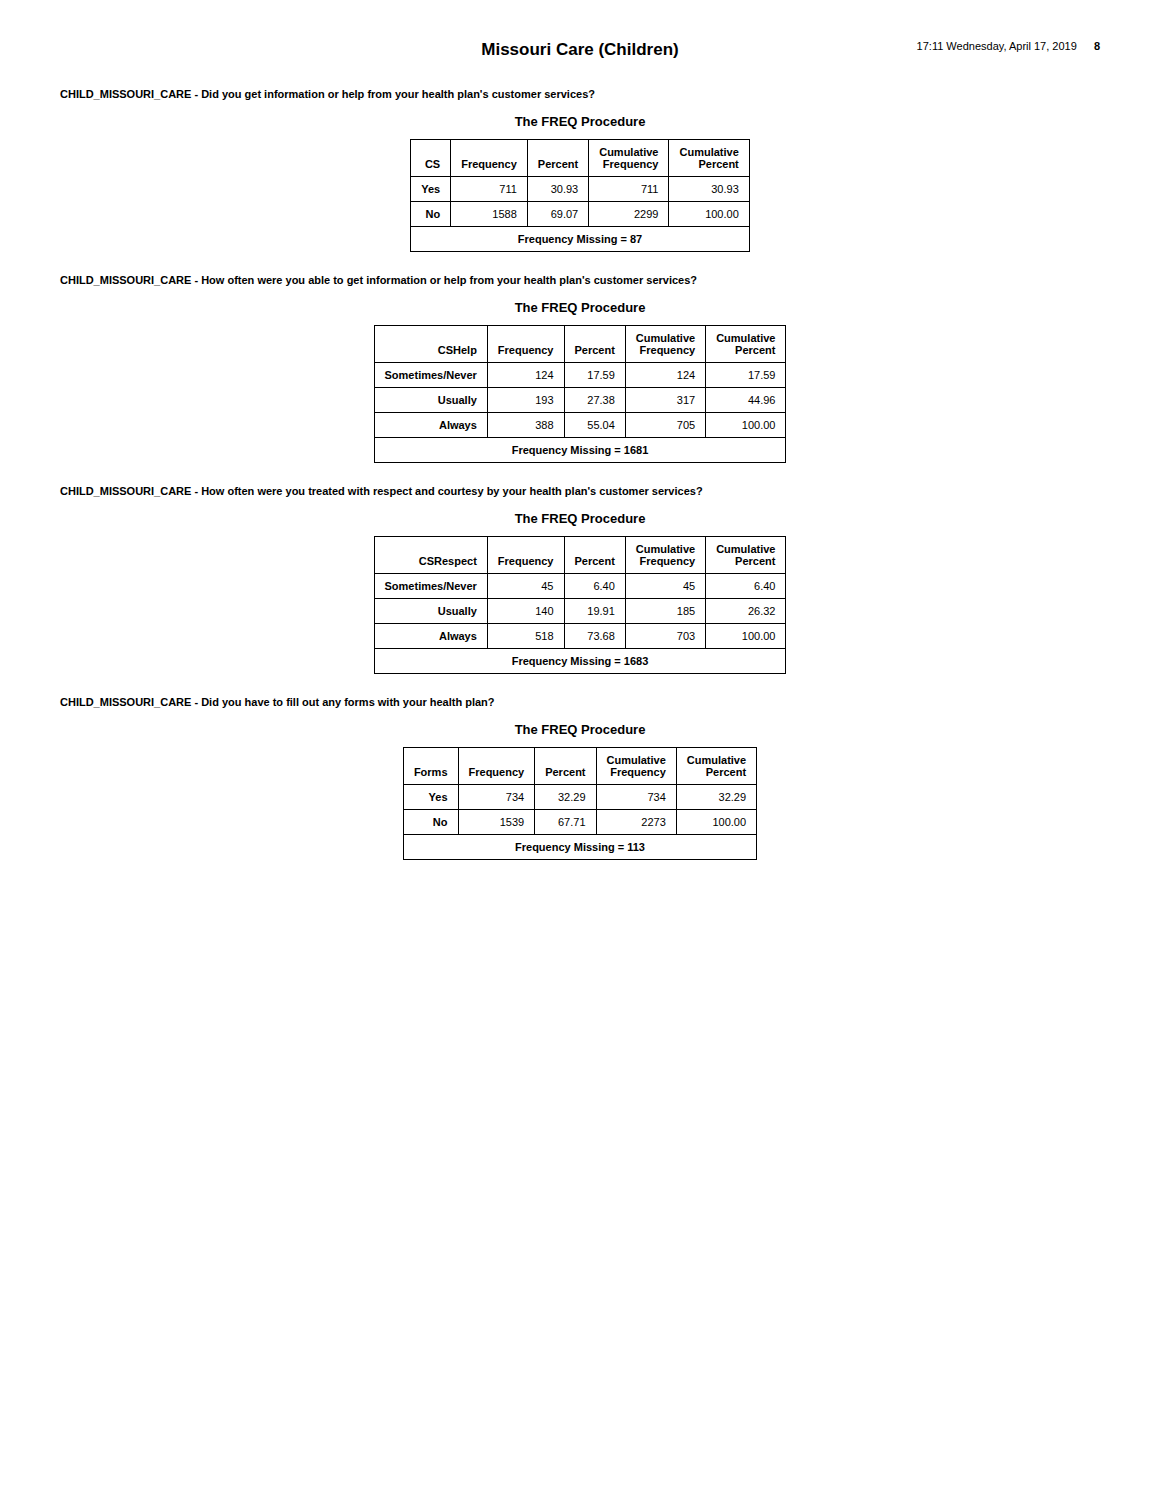Missouri Care (Children)
17:11 Wednesday, April 17, 2019 8
CHILD_MISSOURI_CARE - Did you get information or help from your health plan's customer services?
The FREQ Procedure
| CS | Frequency | Percent | Cumulative Frequency | Cumulative Percent |
| --- | --- | --- | --- | --- |
| Yes | 711 | 30.93 | 711 | 30.93 |
| No | 1588 | 69.07 | 2299 | 100.00 |
| Frequency Missing = 87 |
CHILD_MISSOURI_CARE - How often were you able to get information or help from your health plan's customer services?
The FREQ Procedure
| CSHelp | Frequency | Percent | Cumulative Frequency | Cumulative Percent |
| --- | --- | --- | --- | --- |
| Sometimes/Never | 124 | 17.59 | 124 | 17.59 |
| Usually | 193 | 27.38 | 317 | 44.96 |
| Always | 388 | 55.04 | 705 | 100.00 |
| Frequency Missing = 1681 |
CHILD_MISSOURI_CARE - How often were you treated with respect and courtesy by your health plan's customer services?
The FREQ Procedure
| CSRespect | Frequency | Percent | Cumulative Frequency | Cumulative Percent |
| --- | --- | --- | --- | --- |
| Sometimes/Never | 45 | 6.40 | 45 | 6.40 |
| Usually | 140 | 19.91 | 185 | 26.32 |
| Always | 518 | 73.68 | 703 | 100.00 |
| Frequency Missing = 1683 |
CHILD_MISSOURI_CARE - Did you have to fill out any forms with your health plan?
The FREQ Procedure
| Forms | Frequency | Percent | Cumulative Frequency | Cumulative Percent |
| --- | --- | --- | --- | --- |
| Yes | 734 | 32.29 | 734 | 32.29 |
| No | 1539 | 67.71 | 2273 | 100.00 |
| Frequency Missing = 113 |